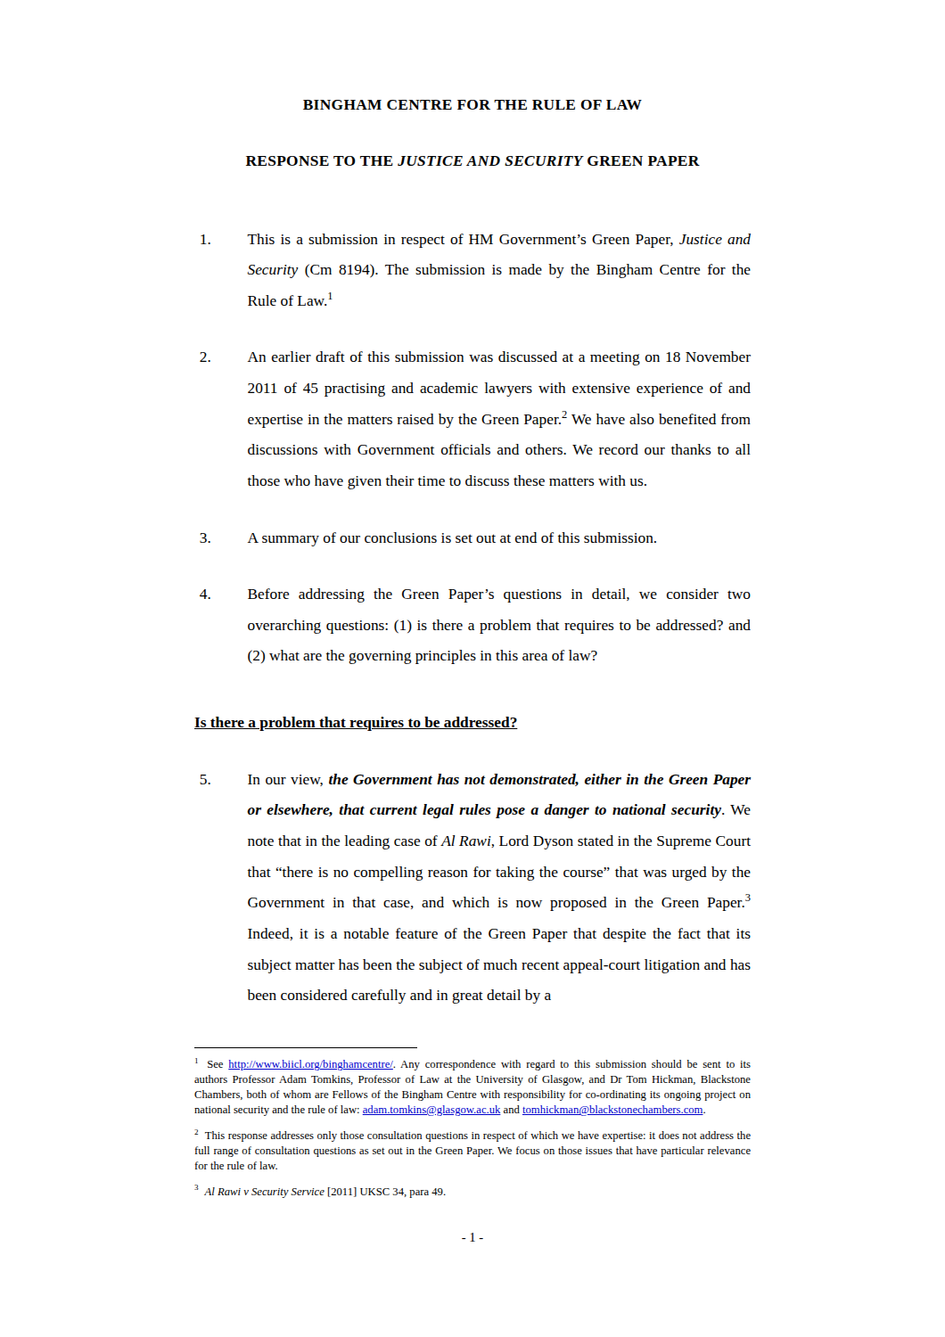BINGHAM CENTRE FOR THE RULE OF LAW RESPONSE TO THE JUSTICE AND SECURITY GREEN PAPER
This is a submission in respect of HM Government’s Green Paper, Justice and Security (Cm 8194). The submission is made by the Bingham Centre for the Rule of Law.1
An earlier draft of this submission was discussed at a meeting on 18 November 2011 of 45 practising and academic lawyers with extensive experience of and expertise in the matters raised by the Green Paper.2 We have also benefited from discussions with Government officials and others. We record our thanks to all those who have given their time to discuss these matters with us.
A summary of our conclusions is set out at end of this submission.
Before addressing the Green Paper’s questions in detail, we consider two overarching questions: (1) is there a problem that requires to be addressed? and (2) what are the governing principles in this area of law?
Is there a problem that requires to be addressed?
In our view, the Government has not demonstrated, either in the Green Paper or elsewhere, that current legal rules pose a danger to national security. We note that in the leading case of Al Rawi, Lord Dyson stated in the Supreme Court that “there is no compelling reason for taking the course” that was urged by the Government in that case, and which is now proposed in the Green Paper.3 Indeed, it is a notable feature of the Green Paper that despite the fact that its subject matter has been the subject of much recent appeal-court litigation and has been considered carefully and in great detail by a
1 See http://www.biicl.org/binghamcentre/. Any correspondence with regard to this submission should be sent to its authors Professor Adam Tomkins, Professor of Law at the University of Glasgow, and Dr Tom Hickman, Blackstone Chambers, both of whom are Fellows of the Bingham Centre with responsibility for co-ordinating its ongoing project on national security and the rule of law: adam.tomkins@glasgow.ac.uk and tomhickman@blackstonechambers.com.
2 This response addresses only those consultation questions in respect of which we have expertise: it does not address the full range of consultation questions as set out in the Green Paper. We focus on those issues that have particular relevance for the rule of law.
3 Al Rawi v Security Service [2011] UKSC 34, para 49.
- 1 -